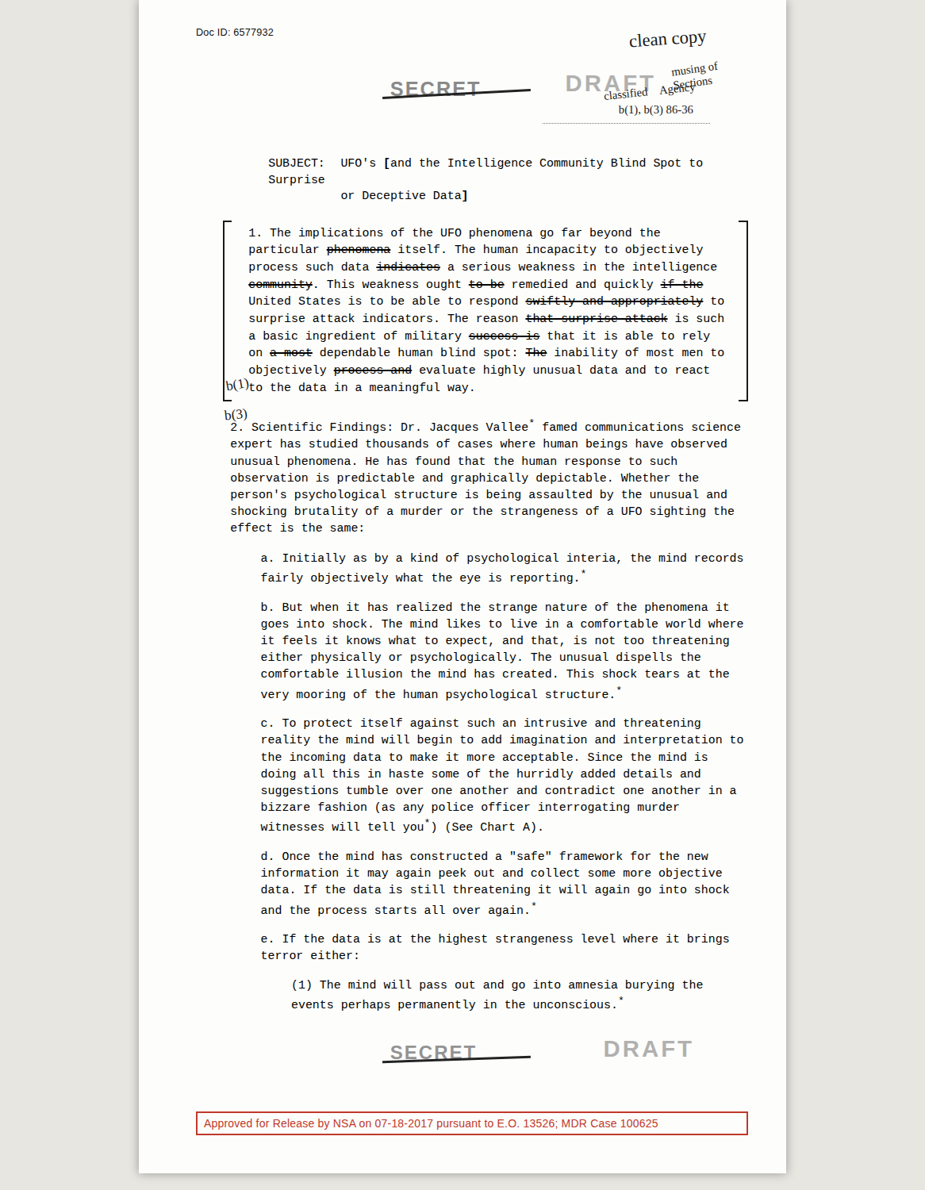Doc ID: 6577932
clean copy
SECRET
DRAFT
musing of Sections
classified Agency
b(1), b(3) 86-36
SUBJECT: UFO's [and the Intelligence Community Blind Spot to Surprise
or Deceptive Data]
b(1)
b(3)
1. The implications of the UFO phenomena go far beyond the particular phenomena itself. The human incapacity to objectively process such data indicates a serious weakness in the intelligence community. This weakness ought to be remedied and quickly if the United States is to be able to respond swiftly and appropriately to surprise attack indicators. The reason that surprise attack is such a basic ingredient of military success is that it is able to rely on a most dependable human blind spot: The inability of most men to objectively process and evaluate highly unusual data and to react to the data in a meaningful way.
2. Scientific Findings: Dr. Jacques Vallee* famed communications science expert has studied thousands of cases where human beings have observed unusual phenomena. He has found that the human response to such observation is predictable and graphically depictable. Whether the person's psychological structure is being assaulted by the unusual and shocking brutality of a murder or the strangeness of a UFO sighting the effect is the same:
a. Initially as by a kind of psychological interia, the mind records fairly objectively what the eye is reporting.*
b. But when it has realized the strange nature of the phenomena it goes into shock. The mind likes to live in a comfortable world where it feels it knows what to expect, and that, is not too threatening either physically or psychologically. The unusual dispells the comfortable illusion the mind has created. This shock tears at the very mooring of the human psychological structure.*
c. To protect itself against such an intrusive and threatening reality the mind will begin to add imagination and interpretation to the incoming data to make it more acceptable. Since the mind is doing all this in haste some of the hurridly added details and suggestions tumble over one another and contradict one another in a bizzare fashion (as any police officer interrogating murder witnesses will tell you*) (See Chart A).
d. Once the mind has constructed a "safe" framework for the new information it may again peek out and collect some more objective data. If the data is still threatening it will again go into shock and the process starts all over again.*
e. If the data is at the highest strangeness level where it brings terror either:
(1) The mind will pass out and go into amnesia burying the events perhaps permanently in the unconscious.*
SECRET
DRAFT
Approved for Release by NSA on 07-18-2017 pursuant to E.O. 13526; MDR Case 100625